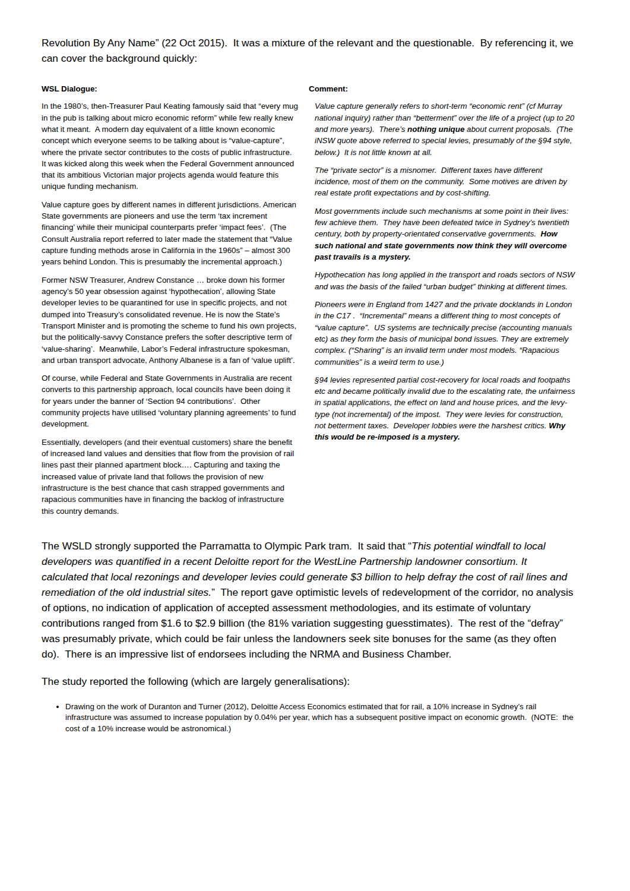Revolution By Any Name” (22 Oct 2015). It was a mixture of the relevant and the questionable. By referencing it, we can cover the background quickly:
| WSL Dialogue: | Comment: |
| --- | --- |
| In the 1980’s, then-Treasurer Paul Keating famously said that “every mug in the pub is talking about micro economic reform” while few really knew what it meant. A modern day equivalent of a little known economic concept which everyone seems to be talking about is “value-capture”, where the private sector contributes to the costs of public infrastructure. It was kicked along this week when the Federal Government announced that its ambitious Victorian major projects agenda would feature this unique funding mechanism. Value capture goes by different names in different jurisdictions. American State governments are pioneers and use the term ‘tax increment financing’ while their municipal counterparts prefer ‘impact fees’. (The Consult Australia report referred to later made the statement that “Value capture funding methods arose in California in the 1960s” – almost 300 years behind London. This is presumably the incremental approach.) Former NSW Treasurer, Andrew Constance … broke down his former agency’s 50 year obsession against ‘hypothecation’, allowing State developer levies to be quarantined for use in specific projects, and not dumped into Treasury’s consolidated revenue. He is now the State’s Transport Minister and is promoting the scheme to fund his own projects, but the politically-savvy Constance prefers the softer descriptive term of ‘value-sharing’. Meanwhile, Labor’s Federal infrastructure spokesman, and urban transport advocate, Anthony Albanese is a fan of ‘value uplift’. Of course, while Federal and State Governments in Australia are recent converts to this partnership approach, local councils have been doing it for years under the banner of ‘Section 94 contributions’. Other community projects have utilised ‘voluntary planning agreements’ to fund development. Essentially, developers (and their eventual customers) share the benefit of increased land values and densities that flow from the provision of rail lines past their planned apartment block…. Capturing and taxing the increased value of private land that follows the provision of new infrastructure is the best chance that cash strapped governments and rapacious communities have in financing the backlog of infrastructure this country demands. | Value capture generally refers to short-term “economic rent” (cf Murray national inquiry) rather than “betterment” over the life of a project (up to 20 and more years). There’s nothing unique about current proposals. (The iNSW quote above referred to special levies, presumably of the §94 style, below.) It is not little known at all. The “private sector” is a misnomer. Different taxes have different incidence, most of them on the community. Some motives are driven by real estate profit expectations and by cost-shifting. Most governments include such mechanisms at some point in their lives: few achieve them. They have been defeated twice in Sydney’s twentieth century, both by property-orientated conservative governments. How such national and state governments now think they will overcome past travails is a mystery. Hypothecation has long applied in the transport and roads sectors of NSW and was the basis of the failed “urban budget” thinking at different times. Pioneers were in England from 1427 and the private docklands in London in the C17 . “Incremental” means a different thing to most concepts of “value capture”. US systems are technically precise (accounting manuals etc) as they form the basis of municipal bond issues. They are extremely complex. (“Sharing” is an invalid term under most models. “Rapacious communities” is a weird term to use.) §94 levies represented partial cost-recovery for local roads and footpaths etc and became politically invalid due to the escalating rate, the unfairness in spatial applications, the effect on land and house prices, and the levy-type (not incremental) of the impost. They were levies for construction, not betterment taxes. Developer lobbies were the harshest critics. Why this would be re-imposed is a mystery. |
The WSLD strongly supported the Parramatta to Olympic Park tram. It said that “This potential windfall to local developers was quantified in a recent Deloitte report for the WestLine Partnership landowner consortium. It calculated that local rezonings and developer levies could generate $3 billion to help defray the cost of rail lines and remediation of the old industrial sites.” The report gave optimistic levels of redevelopment of the corridor, no analysis of options, no indication of application of accepted assessment methodologies, and its estimate of voluntary contributions ranged from $1.6 to $2.9 billion (the 81% variation suggesting guesstimates). The rest of the “defray” was presumably private, which could be fair unless the landowners seek site bonuses for the same (as they often do). There is an impressive list of endorsees including the NRMA and Business Chamber.
The study reported the following (which are largely generalisations):
Drawing on the work of Duranton and Turner (2012), Deloitte Access Economics estimated that for rail, a 10% increase in Sydney’s rail infrastructure was assumed to increase population by 0.04% per year, which has a subsequent positive impact on economic growth. (NOTE: the cost of a 10% increase would be astronomical.)